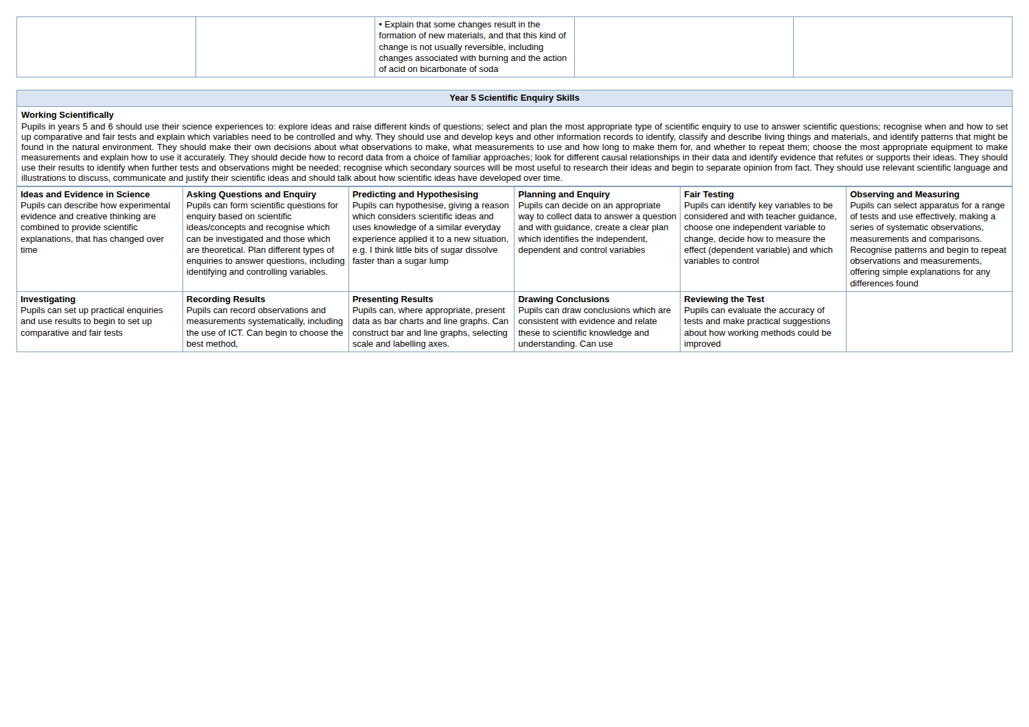| | | • Explain that some changes result in the formation of new materials, and that this kind of change is not usually reversible, including changes associated with burning and the action of acid on bicarbonate of soda | | |
| Year 5 Scientific Enquiry Skills |
Working Scientifically
Pupils in years 5 and 6 should use their science experiences to: explore ideas and raise different kinds of questions; select and plan the most appropriate type of scientific enquiry to use to answer scientific questions; recognise when and how to set up comparative and fair tests and explain which variables need to be controlled and why. They should use and develop keys and other information records to identify, classify and describe living things and materials, and identify patterns that might be found in the natural environment. They should make their own decisions about what observations to make, what measurements to use and how long to make them for, and whether to repeat them; choose the most appropriate equipment to make measurements and explain how to use it accurately. They should decide how to record data from a choice of familiar approaches; look for different causal relationships in their data and identify evidence that refutes or supports their ideas. They should use their results to identify when further tests and observations might be needed; recognise which secondary sources will be most useful to research their ideas and begin to separate opinion from fact. They should use relevant scientific language and illustrations to discuss, communicate and justify their scientific ideas and should talk about how scientific ideas have developed over time.
| Ideas and Evidence in Science Pupils can describe how experimental evidence and creative thinking are combined to provide scientific explanations, that has changed over time | Asking Questions and Enquiry Pupils can form scientific questions for enquiry based on scientific ideas/concepts and recognise which can be investigated and those which are theoretical. Plan different types of enquiries to answer questions, including identifying and controlling variables. | Predicting and Hypothesising Pupils can hypothesise, giving a reason which considers scientific ideas and uses knowledge of a similar everyday experience applied it to a new situation, e.g. I think little bits of sugar dissolve faster than a sugar lump | Planning and Enquiry Pupils can decide on an appropriate way to collect data to answer a question and with guidance, create a clear plan which identifies the independent, dependent and control variables | Fair Testing Pupils can identify key variables to be considered and with teacher guidance, choose one independent variable to change, decide how to measure the effect (dependent variable) and which variables to control | Observing and Measuring Pupils can select apparatus for a range of tests and use effectively, making a series of systematic observations, measurements and comparisons. Recognise patterns and begin to repeat observations and measurements, offering simple explanations for any differences found |
| Investigating Pupils can set up practical enquiries and use results to begin to set up comparative and fair tests | Recording Results Pupils can record observations and measurements systematically, including the use of ICT. Can begin to choose the best method, | Presenting Results Pupils can, where appropriate, present data as bar charts and line graphs. Can construct bar and line graphs, selecting scale and labelling axes. | Drawing Conclusions Pupils can draw conclusions which are consistent with evidence and relate these to scientific knowledge and understanding. Can use | Reviewing the Test Pupils can evaluate the accuracy of tests and make practical suggestions about how working methods could be improved | |